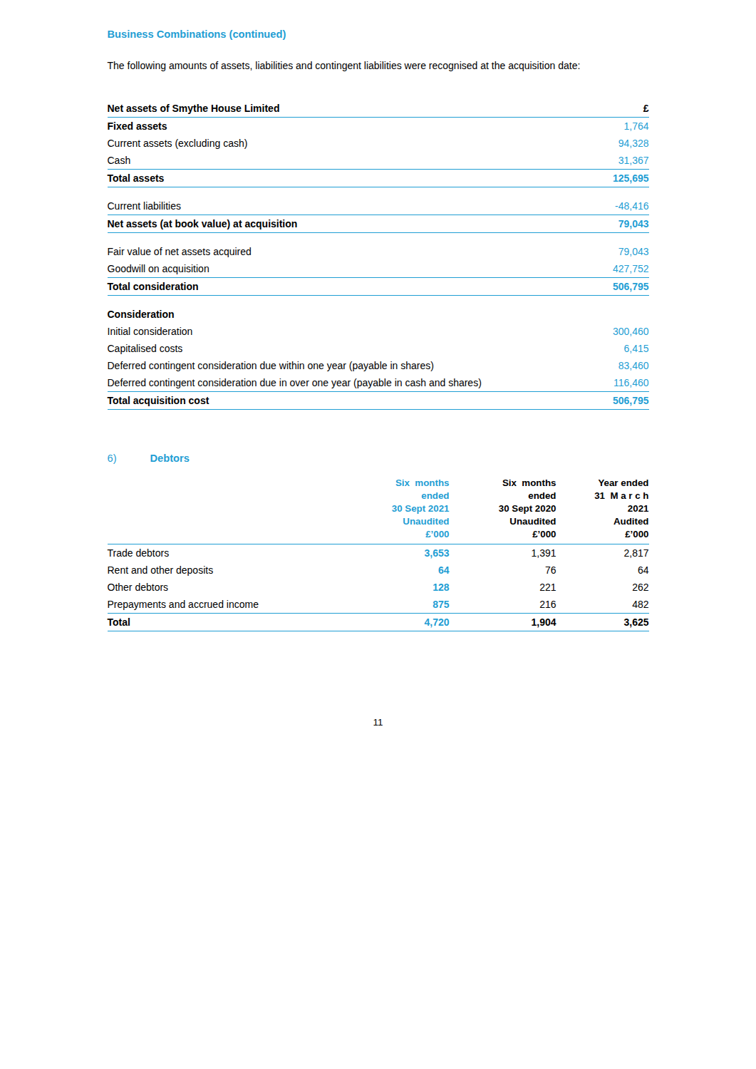Business Combinations (continued)
The following amounts of assets, liabilities and contingent liabilities were recognised at the acquisition date:
| Net assets of Smythe House Limited | £ |
| Fixed assets | 1,764 |
| Current assets (excluding cash) | 94,328 |
| Cash | 31,367 |
| Total assets | 125,695 |
| Current liabilities | -48,416 |
| Net assets (at book value) at acquisition | 79,043 |
| Fair value of net assets acquired | 79,043 |
| Goodwill on acquisition | 427,752 |
| Total consideration | 506,795 |
| Consideration | |
| Initial consideration | 300,460 |
| Capitalised costs | 6,415 |
| Deferred contingent consideration due within one year (payable in shares) | 83,460 |
| Deferred contingent consideration due in over one year (payable in cash and shares) | 116,460 |
| Total acquisition cost | 506,795 |
6) Debtors
| | Six months ended 30 Sept 2021 Unaudited £’000 | Six months ended 30 Sept 2020 Unaudited £’000 | Year ended 31 M a r c h 2021 Audited £’000 |
| --- | --- | --- | --- |
| Trade debtors | 3,653 | 1,391 | 2,817 |
| Rent and other deposits | 64 | 76 | 64 |
| Other debtors | 128 | 221 | 262 |
| Prepayments and accrued income | 875 | 216 | 482 |
| Total | 4,720 | 1,904 | 3,625 |
11